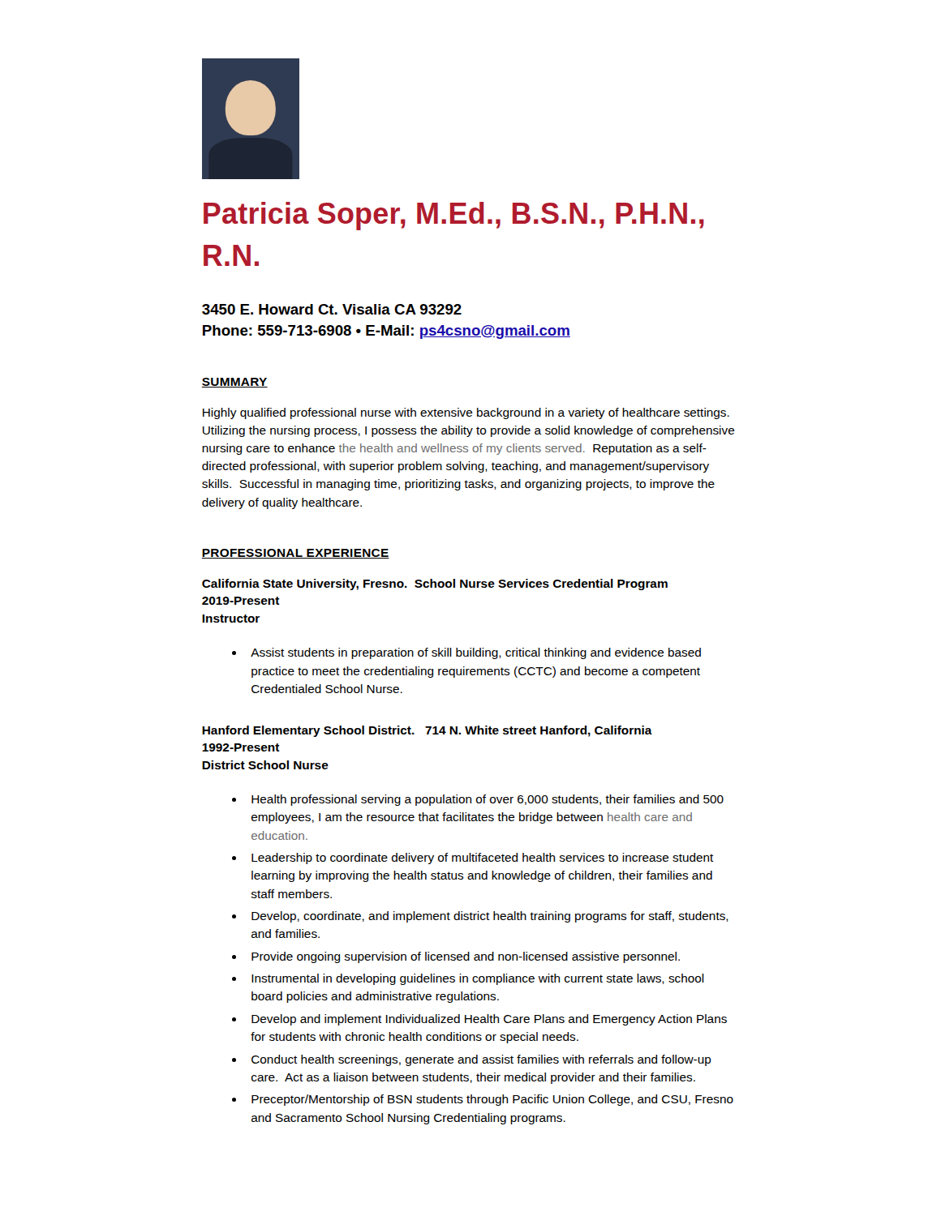Patricia Soper, M.Ed., B.S.N., P.H.N., R.N.
3450 E. Howard Ct. Visalia CA 93292
Phone: 559-713-6908 • E-Mail: ps4csno@gmail.com
SUMMARY
Highly qualified professional nurse with extensive background in a variety of healthcare settings. Utilizing the nursing process, I possess the ability to provide a solid knowledge of comprehensive nursing care to enhance the health and wellness of my clients served. Reputation as a self-directed professional, with superior problem solving, teaching, and management/supervisory skills. Successful in managing time, prioritizing tasks, and organizing projects, to improve the delivery of quality healthcare.
PROFESSIONAL EXPERIENCE
California State University, Fresno. School Nurse Services Credential Program
2019-Present
Instructor
Assist students in preparation of skill building, critical thinking and evidence based practice to meet the credentialing requirements (CCTC) and become a competent Credentialed School Nurse.
Hanford Elementary School District. 714 N. White street Hanford, California
1992-Present
District School Nurse
Health professional serving a population of over 6,000 students, their families and 500 employees, I am the resource that facilitates the bridge between health care and education.
Leadership to coordinate delivery of multifaceted health services to increase student learning by improving the health status and knowledge of children, their families and staff members.
Develop, coordinate, and implement district health training programs for staff, students, and families.
Provide ongoing supervision of licensed and non-licensed assistive personnel.
Instrumental in developing guidelines in compliance with current state laws, school board policies and administrative regulations.
Develop and implement Individualized Health Care Plans and Emergency Action Plans for students with chronic health conditions or special needs.
Conduct health screenings, generate and assist families with referrals and follow-up care. Act as a liaison between students, their medical provider and their families.
Preceptor/Mentorship of BSN students through Pacific Union College, and CSU, Fresno and Sacramento School Nursing Credentialing programs.